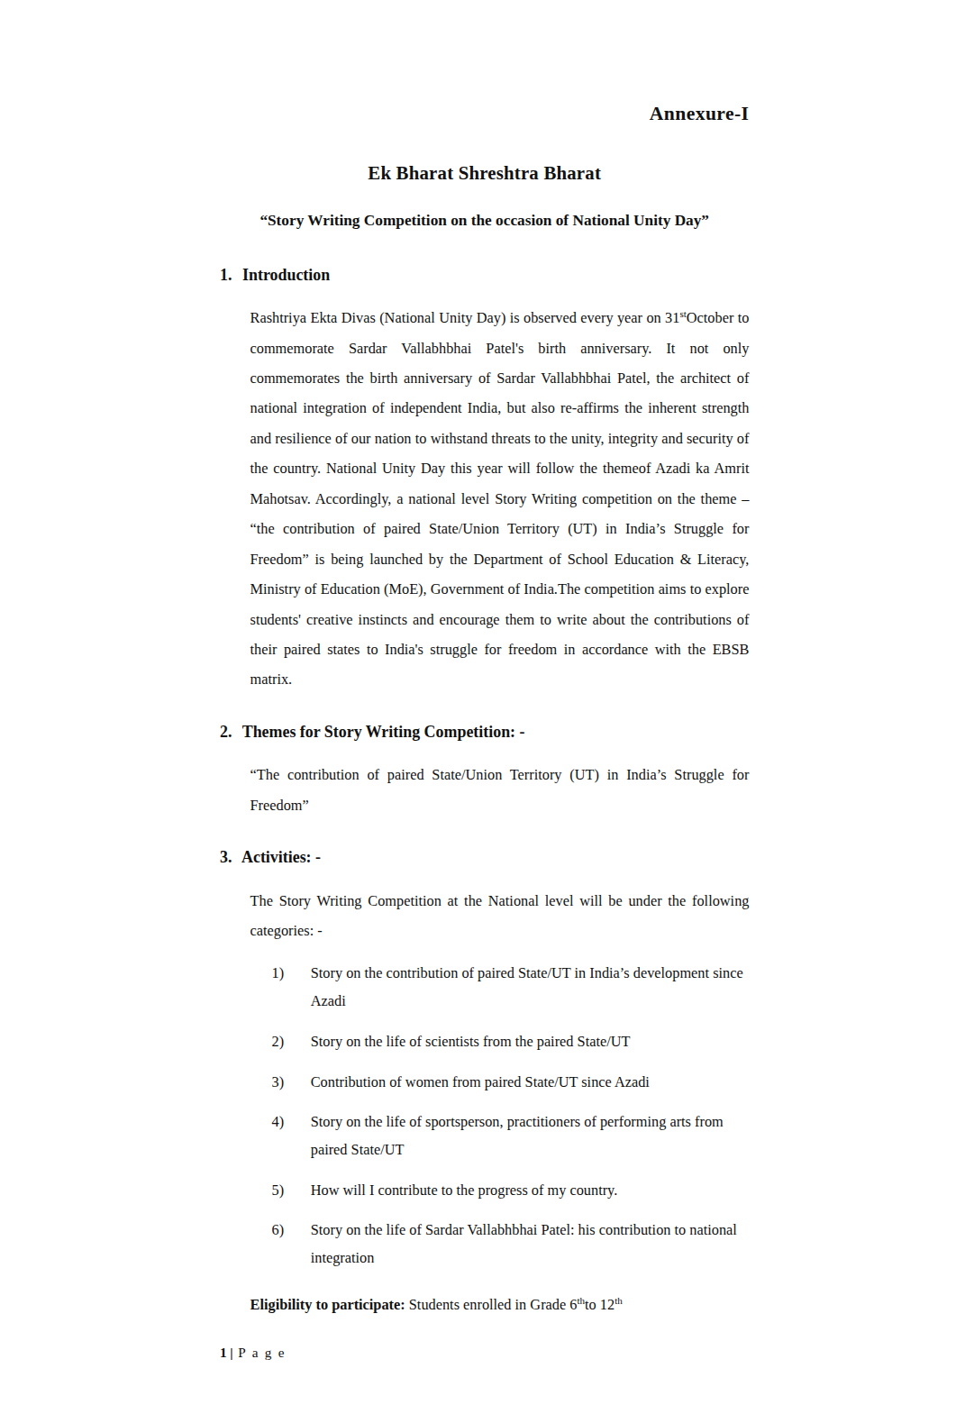Annexure-I
Ek Bharat Shreshtra Bharat
“Story Writing Competition on the occasion of National Unity Day”
1. Introduction
Rashtriya Ekta Divas (National Unity Day) is observed every year on 31stOctober to commemorate Sardar Vallabhbhai Patel's birth anniversary. It not only commemorates the birth anniversary of Sardar Vallabhbhai Patel, the architect of national integration of independent India, but also re-affirms the inherent strength and resilience of our nation to withstand threats to the unity, integrity and security of the country. National Unity Day this year will follow the themeof Azadi ka Amrit Mahotsav. Accordingly, a national level Story Writing competition on the theme – “the contribution of paired State/Union Territory (UT) in India’s Struggle for Freedom” is being launched by the Department of School Education & Literacy, Ministry of Education (MoE), Government of India.The competition aims to explore students' creative instincts and encourage them to write about the contributions of their paired states to India's struggle for freedom in accordance with the EBSB matrix.
2. Themes for Story Writing Competition: -
“The contribution of paired State/Union Territory (UT) in India’s Struggle for Freedom”
3. Activities: -
The Story Writing Competition at the National level will be under the following categories: -
Story on the contribution of paired State/UT in India’s development since Azadi
Story on the life of scientists from the paired State/UT
Contribution of women from paired State/UT since Azadi
Story on the life of sportsperson, practitioners of performing arts from paired State/UT
How will I contribute to the progress of my country.
Story on the life of Sardar Vallabhbhai Patel: his contribution to national integration
Eligibility to participate: Students enrolled in Grade 6thto 12th
1 | P a g e